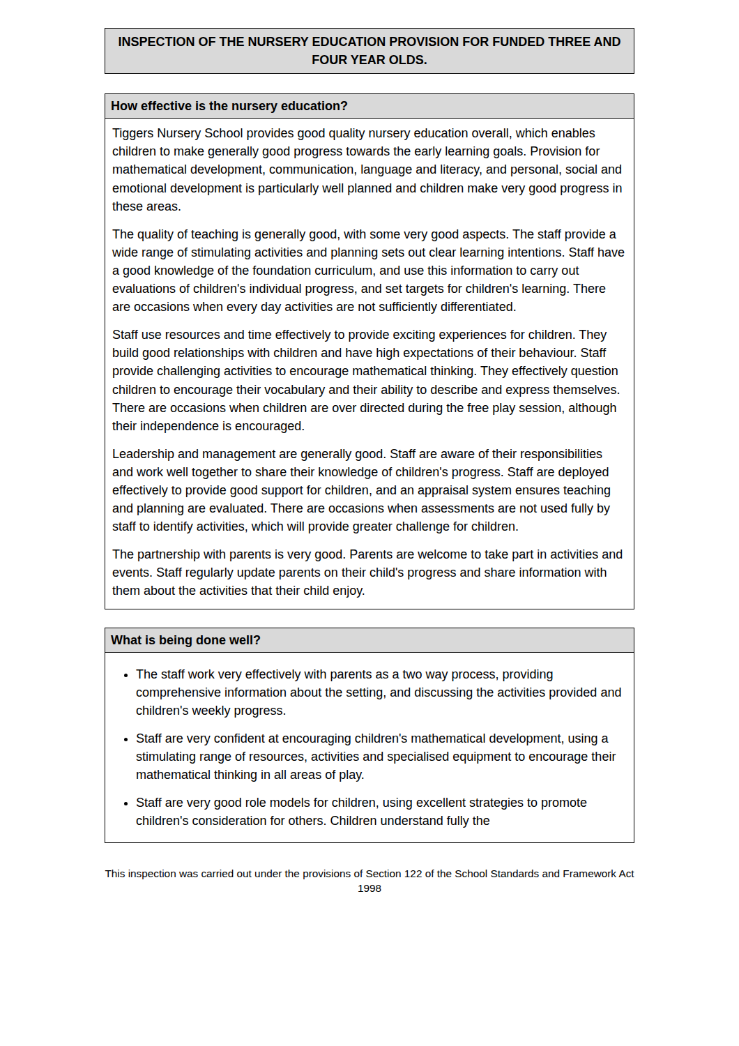INSPECTION OF THE NURSERY EDUCATION PROVISION FOR FUNDED THREE AND FOUR YEAR OLDS.
How effective is the nursery education?
Tiggers Nursery School provides good quality nursery education overall, which enables children to make generally good progress towards the early learning goals. Provision for mathematical development, communication, language and literacy, and personal, social and emotional development is particularly well planned and children make very good progress in these areas.
The quality of teaching is generally good, with some very good aspects. The staff provide a wide range of stimulating activities and planning sets out clear learning intentions. Staff have a good knowledge of the foundation curriculum, and use this information to carry out evaluations of children's individual progress, and set targets for children's learning. There are occasions when every day activities are not sufficiently differentiated.
Staff use resources and time effectively to provide exciting experiences for children. They build good relationships with children and have high expectations of their behaviour. Staff provide challenging activities to encourage mathematical thinking. They effectively question children to encourage their vocabulary and their ability to describe and express themselves. There are occasions when children are over directed during the free play session, although their independence is encouraged.
Leadership and management are generally good. Staff are aware of their responsibilities and work well together to share their knowledge of children's progress. Staff are deployed effectively to provide good support for children, and an appraisal system ensures teaching and planning are evaluated. There are occasions when assessments are not used fully by staff to identify activities, which will provide greater challenge for children.
The partnership with parents is very good. Parents are welcome to take part in activities and events. Staff regularly update parents on their child's progress and share information with them about the activities that their child enjoy.
What is being done well?
The staff work very effectively with parents as a two way process, providing comprehensive information about the setting, and discussing the activities provided and children's weekly progress.
Staff are very confident at encouraging children's mathematical development, using a stimulating range of resources, activities and specialised equipment to encourage their mathematical thinking in all areas of play.
Staff are very good role models for children, using excellent strategies to promote children's consideration for others. Children understand fully the
This inspection was carried out under the provisions of Section 122 of the School Standards and Framework Act 1998